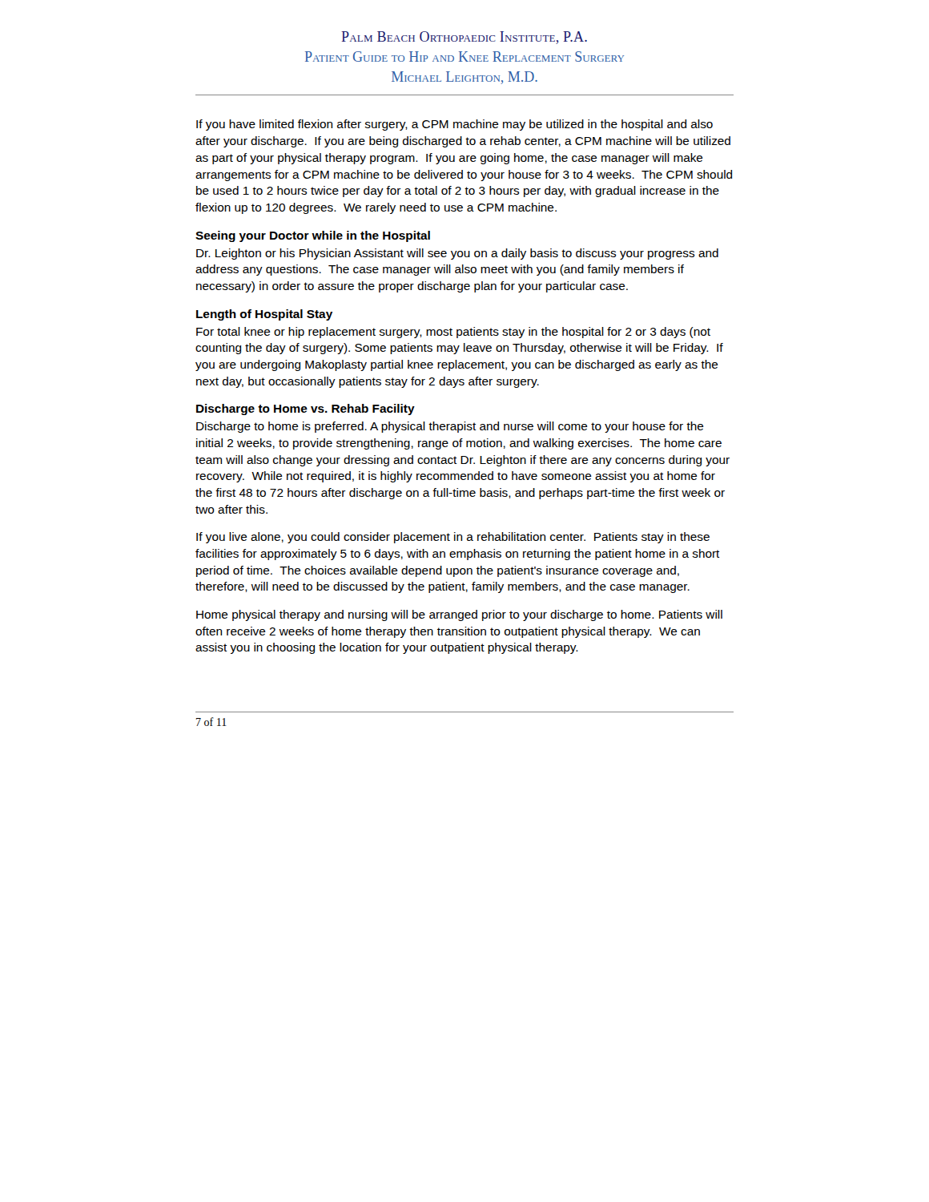Palm Beach Orthopaedic Institute, P.A.
Patient Guide to Hip and Knee Replacement Surgery
Michael Leighton, M.D.
If you have limited flexion after surgery, a CPM machine may be utilized in the hospital and also after your discharge. If you are being discharged to a rehab center, a CPM machine will be utilized as part of your physical therapy program. If you are going home, the case manager will make arrangements for a CPM machine to be delivered to your house for 3 to 4 weeks. The CPM should be used 1 to 2 hours twice per day for a total of 2 to 3 hours per day, with gradual increase in the flexion up to 120 degrees. We rarely need to use a CPM machine.
Seeing your Doctor while in the Hospital
Dr. Leighton or his Physician Assistant will see you on a daily basis to discuss your progress and address any questions. The case manager will also meet with you (and family members if necessary) in order to assure the proper discharge plan for your particular case.
Length of Hospital Stay
For total knee or hip replacement surgery, most patients stay in the hospital for 2 or 3 days (not counting the day of surgery). Some patients may leave on Thursday, otherwise it will be Friday. If you are undergoing Makoplasty partial knee replacement, you can be discharged as early as the next day, but occasionally patients stay for 2 days after surgery.
Discharge to Home vs. Rehab Facility
Discharge to home is preferred. A physical therapist and nurse will come to your house for the initial 2 weeks, to provide strengthening, range of motion, and walking exercises. The home care team will also change your dressing and contact Dr. Leighton if there are any concerns during your recovery. While not required, it is highly recommended to have someone assist you at home for the first 48 to 72 hours after discharge on a full-time basis, and perhaps part-time the first week or two after this.
If you live alone, you could consider placement in a rehabilitation center. Patients stay in these facilities for approximately 5 to 6 days, with an emphasis on returning the patient home in a short period of time. The choices available depend upon the patient's insurance coverage and, therefore, will need to be discussed by the patient, family members, and the case manager.
Home physical therapy and nursing will be arranged prior to your discharge to home. Patients will often receive 2 weeks of home therapy then transition to outpatient physical therapy. We can assist you in choosing the location for your outpatient physical therapy.
7 of 11